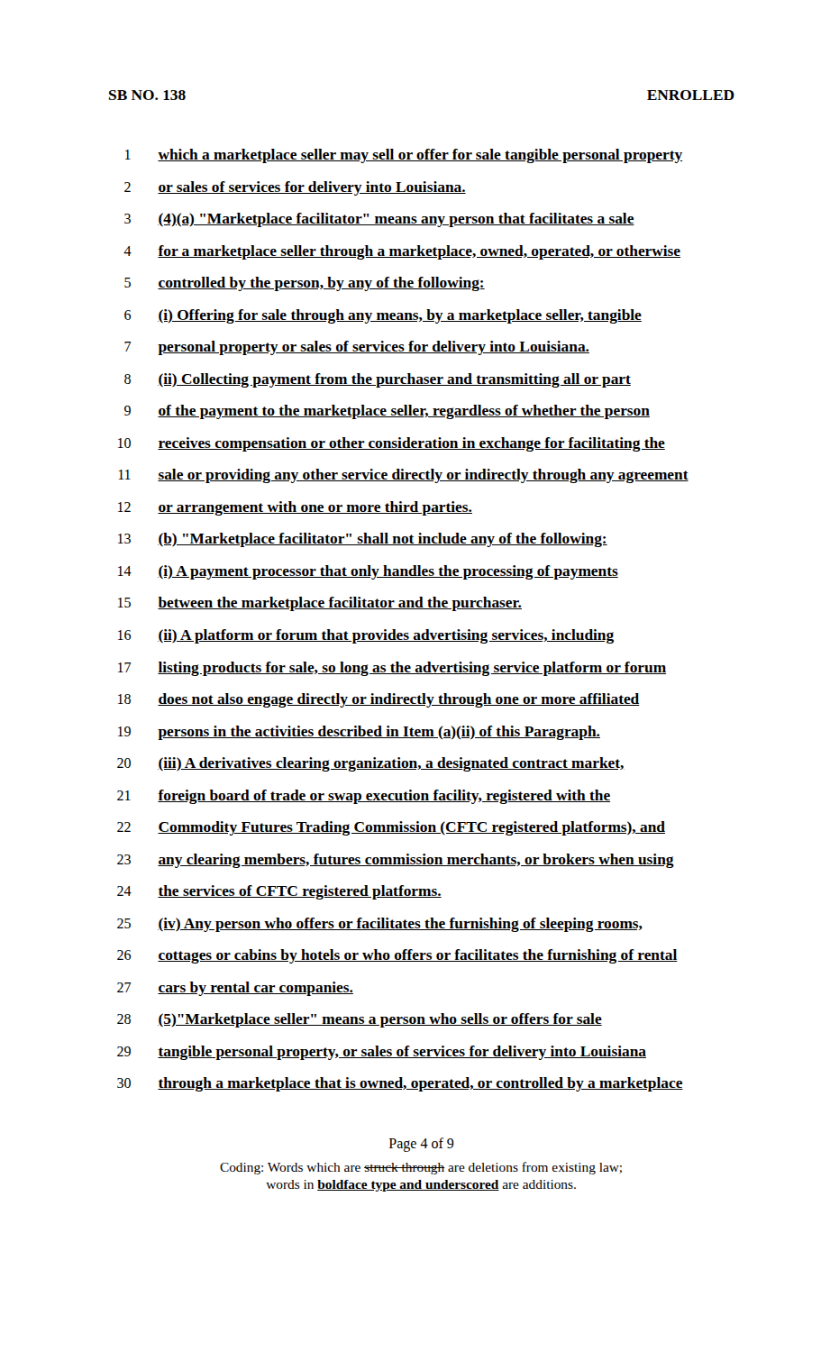SB NO. 138 ENROLLED
which a marketplace seller may sell or offer for sale tangible personal property
or sales of services for delivery into Louisiana.
(4)(a) "Marketplace facilitator" means any person that facilitates a sale
for a marketplace seller through a marketplace, owned, operated, or otherwise
controlled by the person, by any of the following:
(i) Offering for sale through any means, by a marketplace seller, tangible
personal property or sales of services for delivery into Louisiana.
(ii) Collecting payment from the purchaser and transmitting all or part
of the payment to the marketplace seller, regardless of whether the person
receives compensation or other consideration in exchange for facilitating the
sale or providing any other service directly or indirectly through any agreement
or arrangement with one or more third parties.
(b) "Marketplace facilitator" shall not include any of the following:
(i) A payment processor that only handles the processing of payments
between the marketplace facilitator and the purchaser.
(ii) A platform or forum that provides advertising services, including
listing products for sale, so long as the advertising service platform or forum
does not also engage directly or indirectly through one or more affiliated
persons in the activities described in Item (a)(ii) of this Paragraph.
(iii) A derivatives clearing organization, a designated contract market,
foreign board of trade or swap execution facility, registered with the
Commodity Futures Trading Commission (CFTC registered platforms), and
any clearing members, futures commission merchants, or brokers when using
the services of CFTC registered platforms.
(iv) Any person who offers or facilitates the furnishing of sleeping rooms,
cottages or cabins by hotels or who offers or facilitates the furnishing of rental
cars by rental car companies.
(5)"Marketplace seller" means a person who sells or offers for sale
tangible personal property, or sales of services for delivery into Louisiana
through a marketplace that is owned, operated, or controlled by a marketplace
Page 4 of 9
Coding: Words which are struck through are deletions from existing law;
words in boldface type and underscored are additions.